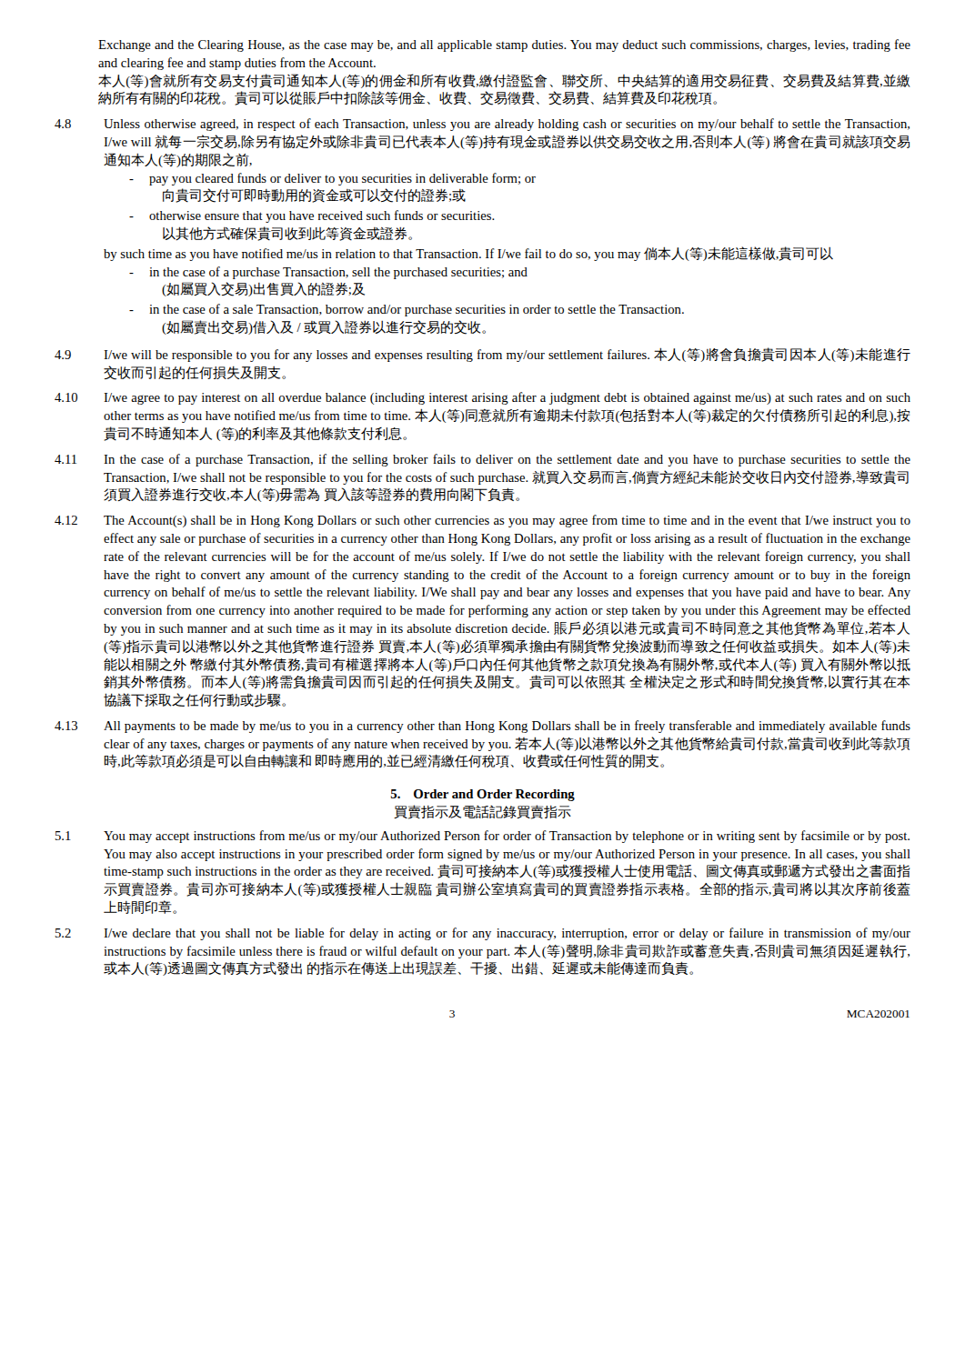Exchange and the Clearing House, as the case may be, and all applicable stamp duties. You may deduct such commissions, charges, levies, trading fee and clearing fee and stamp duties from the Account. 本人(等)會就所有交易支付貴司通知本人(等)的佣金和所有收費,繳付證監會、聯交所、中央結算的適用交易征費、交易費及結算費,並繳納所有有關的印花稅。貴司可以從賬戶中扣除該等佣金、收費、交易徵費、交易費、結算費及印花稅項。
4.8
Unless otherwise agreed, in respect of each Transaction, unless you are already holding cash or securities on my/our behalf to settle the Transaction, I/we will 就每一宗交易,除另有協定外或除非貴司已代表本人(等)持有現金或證券以供交易交收之用,否則本人(等) 將會在貴司就該項交易通知本人(等)的期限之前,
-
pay you cleared funds or deliver to you securities in deliverable form; or 向貴司交付可即時動用的資金或可以交付的證券;或
-
otherwise ensure that you have received such funds or securities. 以其他方式確保貴司收到此等資金或證券。
by such time as you have notified me/us in relation to that Transaction. If I/we fail to do so, you may 倘本人(等)未能這樣做,貴司可以
-
in the case of a purchase Transaction, sell the purchased securities; and (如屬買入交易)出售買入的證券;及
-
in the case of a sale Transaction, borrow and/or purchase securities in order to settle the Transaction. (如屬賣出交易)借入及 / 或買入證券以進行交易的交收。
4.9
I/we will be responsible to you for any losses and expenses resulting from my/our settlement failures. 本人(等)將會負擔貴司因本人(等)未能進行交收而引起的任何損失及開支。
4.10
I/we agree to pay interest on all overdue balance (including interest arising after a judgment debt is obtained against me/us) at such rates and on such other terms as you have notified me/us from time to time. 本人(等)同意就所有逾期未付款項(包括對本人(等)裁定的欠付債務所引起的利息),按貴司不時通知本人 (等)的利率及其他條款支付利息。
4.11
In the case of a purchase Transaction, if the selling broker fails to deliver on the settlement date and you have to purchase securities to settle the Transaction, I/we shall not be responsible to you for the costs of such purchase. 就買入交易而言,倘賣方經紀未能於交收日內交付證券,導致貴司須買入證券進行交收,本人(等)毋需為 買入該等證券的費用向閣下負責。
4.12
The Account(s) shall be in Hong Kong Dollars or such other currencies as you may agree from time to time and in the event that I/we instruct you to effect any sale or purchase of securities in a currency other than Hong Kong Dollars, any profit or loss arising as a result of fluctuation in the exchange rate of the relevant currencies will be for the account of me/us solely. If I/we do not settle the liability with the relevant foreign currency, you shall have the right to convert any amount of the currency standing to the credit of the Account to a foreign currency amount or to buy in the foreign currency on behalf of me/us to settle the relevant liability. I/We shall pay and bear any losses and expenses that you have paid and have to bear. Any conversion from one currency into another required to be made for performing any action or step taken by you under this Agreement may be effected by you in such manner and at such time as it may in its absolute discretion decide. 賬戶必須以港元或貴司不時同意之其他貨幣為單位,若本人(等)指示貴司以港幣以外之其他貨幣進行證券 買賣,本人(等)必須單獨承擔由有關貨幣兌換波動而導致之任何收益或損失。如本人(等)未能以相關之外 幣繳付其外幣債務,貴司有權選擇將本人(等)戶口內任何其他貨幣之款項兌換為有關外幣,或代本人(等) 買入有關外幣以抵銷其外幣債務。而本人(等)將需負擔貴司因而引起的任何損失及開支。貴司可以依照其 全權決定之形式和時間兌換貨幣,以實行其在本協議下採取之任何行動或步驟。
4.13
All payments to be made by me/us to you in a currency other than Hong Kong Dollars shall be in freely transferable and immediately available funds clear of any taxes, charges or payments of any nature when received by you. 若本人(等)以港幣以外之其他貨幣給貴司付款,當貴司收到此等款項時,此等款項必須是可以自由轉讓和 即時應用的,並已經清繳任何稅項、收費或任何性質的開支。
5.
Order and Order Recording
買賣指示及電話記錄買賣指示
5.1
You may accept instructions from me/us or my/our Authorized Person for order of Transaction by telephone or in writing sent by facsimile or by post. You may also accept instructions in your prescribed order form signed by me/us or my/our Authorized Person in your presence. In all cases, you shall time-stamp such instructions in the order as they are received. 貴司可接納本人(等)或獲授權人士使用電話、圖文傳真或郵遞方式發出之書面指示買賣證券。貴司亦可接納本人(等)或獲授權人士親臨 貴司辦公室填寫貴司的買賣證券指示表格。全部的指示,貴司將以其次序前後蓋上時間印章。
5.2
I/we declare that you shall not be liable for delay in acting or for any inaccuracy, interruption, error or delay or failure in transmission of my/our instructions by facsimile unless there is fraud or wilful default on your part. 本人(等)聲明,除非貴司欺詐或蓄意失責,否則貴司無須因延遲執行,或本人(等)透過圖文傳真方式發出 的指示在傳送上出現誤差、干擾、出錯、延遲或未能傳達而負責。
3
MCA202001